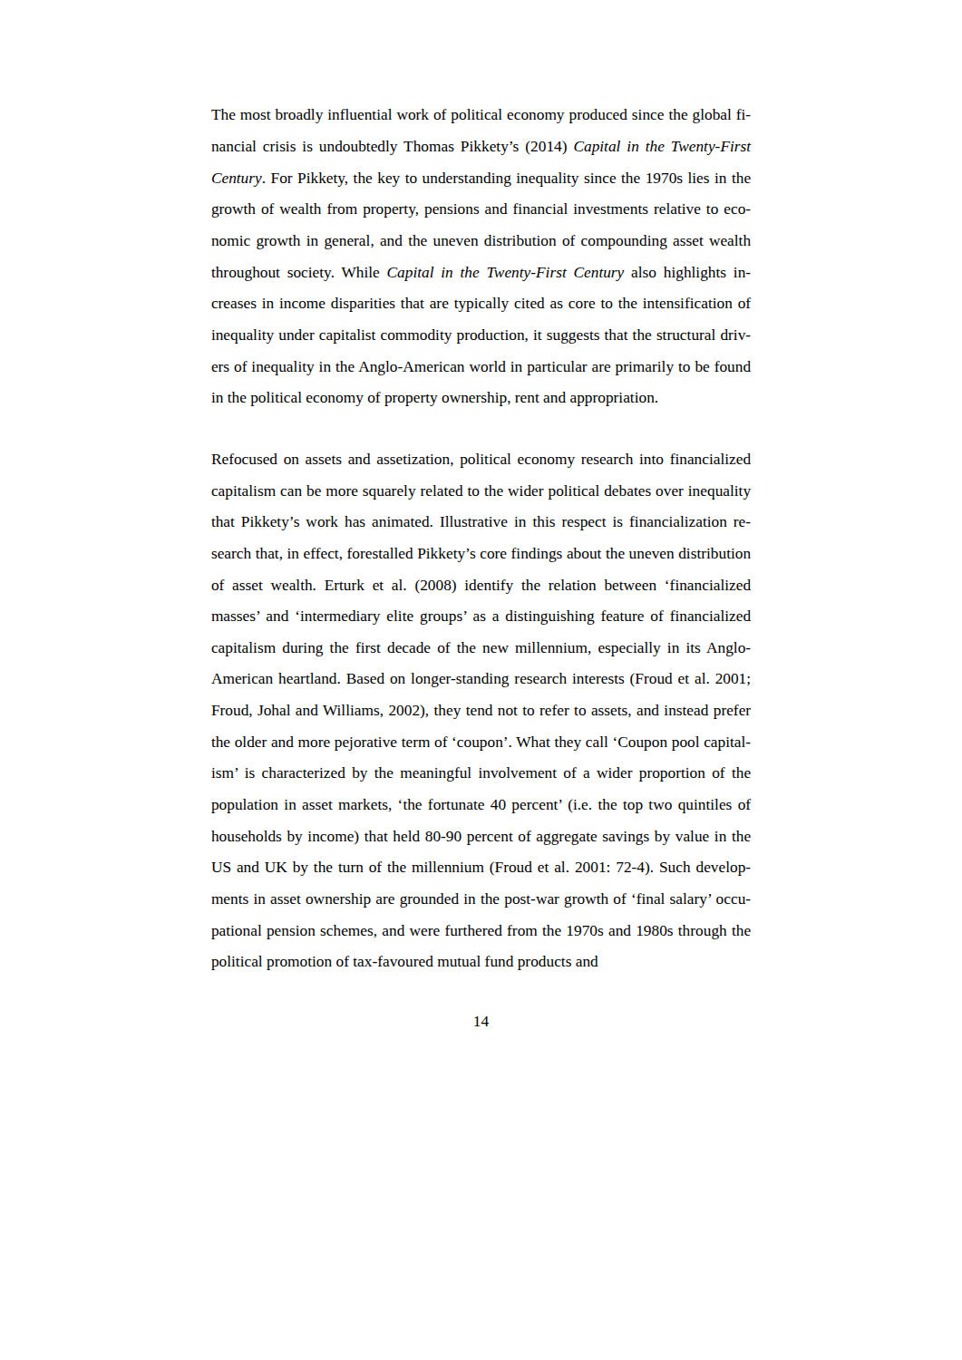The most broadly influential work of political economy produced since the global financial crisis is undoubtedly Thomas Pikkety’s (2014) Capital in the Twenty-First Century. For Pikkety, the key to understanding inequality since the 1970s lies in the growth of wealth from property, pensions and financial investments relative to economic growth in general, and the uneven distribution of compounding asset wealth throughout society. While Capital in the Twenty-First Century also highlights increases in income disparities that are typically cited as core to the intensification of inequality under capitalist commodity production, it suggests that the structural drivers of inequality in the Anglo-American world in particular are primarily to be found in the political economy of property ownership, rent and appropriation.
Refocused on assets and assetization, political economy research into financialized capitalism can be more squarely related to the wider political debates over inequality that Pikkety’s work has animated. Illustrative in this respect is financialization research that, in effect, forestalled Pikkety’s core findings about the uneven distribution of asset wealth. Erturk et al. (2008) identify the relation between ‘financialized masses’ and ‘intermediary elite groups’ as a distinguishing feature of financialized capitalism during the first decade of the new millennium, especially in its Anglo-American heartland. Based on longer-standing research interests (Froud et al. 2001; Froud, Johal and Williams, 2002), they tend not to refer to assets, and instead prefer the older and more pejorative term of ‘coupon’. What they call ‘Coupon pool capitalism’ is characterized by the meaningful involvement of a wider proportion of the population in asset markets, ‘the fortunate 40 percent’ (i.e. the top two quintiles of households by income) that held 80-90 percent of aggregate savings by value in the US and UK by the turn of the millennium (Froud et al. 2001: 72-4). Such developments in asset ownership are grounded in the post-war growth of ‘final salary’ occupational pension schemes, and were furthered from the 1970s and 1980s through the political promotion of tax-favoured mutual fund products and
14